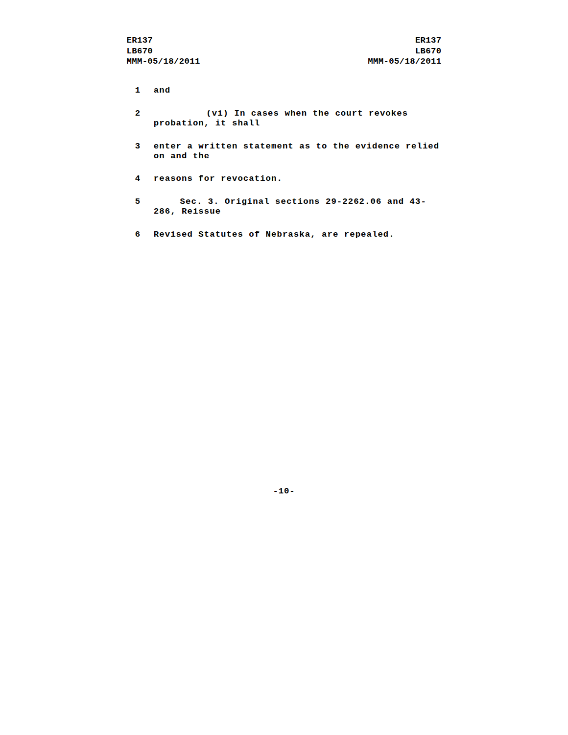ER137 LB670 MMM-05/18/2011
ER137 LB670 MMM-05/18/2011
and
(vi) In cases when the court revokes probation, it shall
enter a written statement as to the evidence relied on and the
reasons for revocation.
Sec. 3. Original sections 29-2262.06 and 43-286, Reissue
Revised Statutes of Nebraska, are repealed.
-10-